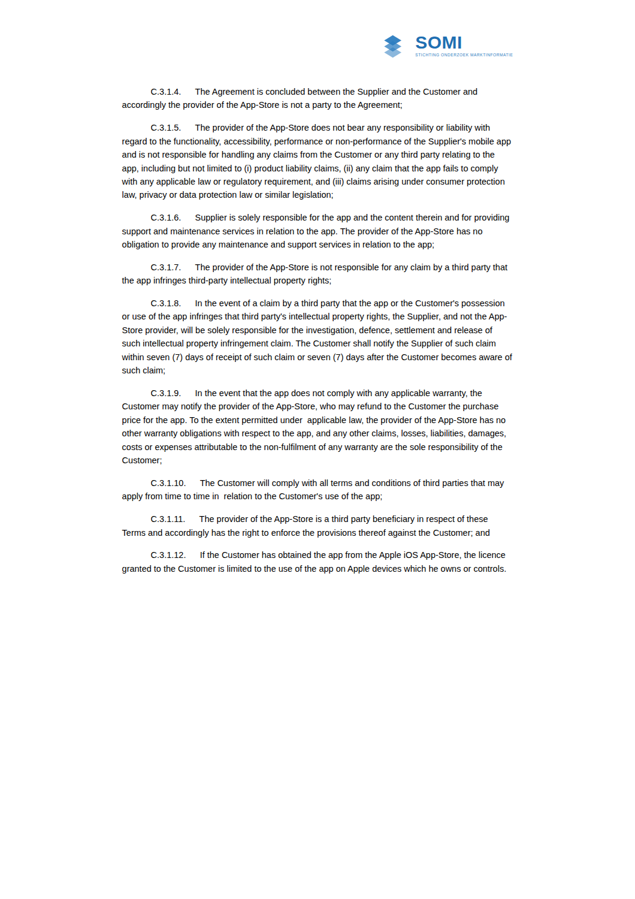SOMI Stichting Onderzoek Marktinformatie
C.3.1.4. The Agreement is concluded between the Supplier and the Customer and accordingly the provider of the App-Store is not a party to the Agreement;
C.3.1.5. The provider of the App-Store does not bear any responsibility or liability with regard to the functionality, accessibility, performance or non-performance of the Supplier's mobile app and is not responsible for handling any claims from the Customer or any third party relating to the app, including but not limited to (i) product liability claims, (ii) any claim that the app fails to comply with any applicable law or regulatory requirement, and (iii) claims arising under consumer protection law, privacy or data protection law or similar legislation;
C.3.1.6. Supplier is solely responsible for the app and the content therein and for providing support and maintenance services in relation to the app. The provider of the App-Store has no obligation to provide any maintenance and support services in relation to the app;
C.3.1.7. The provider of the App-Store is not responsible for any claim by a third party that the app infringes third-party intellectual property rights;
C.3.1.8. In the event of a claim by a third party that the app or the Customer's possession or use of the app infringes that third party's intellectual property rights, the Supplier, and not the App-Store provider, will be solely responsible for the investigation, defence, settlement and release of such intellectual property infringement claim. The Customer shall notify the Supplier of such claim within seven (7) days of receipt of such claim or seven (7) days after the Customer becomes aware of such claim;
C.3.1.9. In the event that the app does not comply with any applicable warranty, the Customer may notify the provider of the App-Store, who may refund to the Customer the purchase price for the app. To the extent permitted under applicable law, the provider of the App-Store has no other warranty obligations with respect to the app, and any other claims, losses, liabilities, damages, costs or expenses attributable to the non-fulfilment of any warranty are the sole responsibility of the Customer;
C.3.1.10. The Customer will comply with all terms and conditions of third parties that may apply from time to time in relation to the Customer's use of the app;
C.3.1.11. The provider of the App-Store is a third party beneficiary in respect of these Terms and accordingly has the right to enforce the provisions thereof against the Customer; and
C.3.1.12. If the Customer has obtained the app from the Apple iOS App-Store, the licence granted to the Customer is limited to the use of the app on Apple devices which he owns or controls.